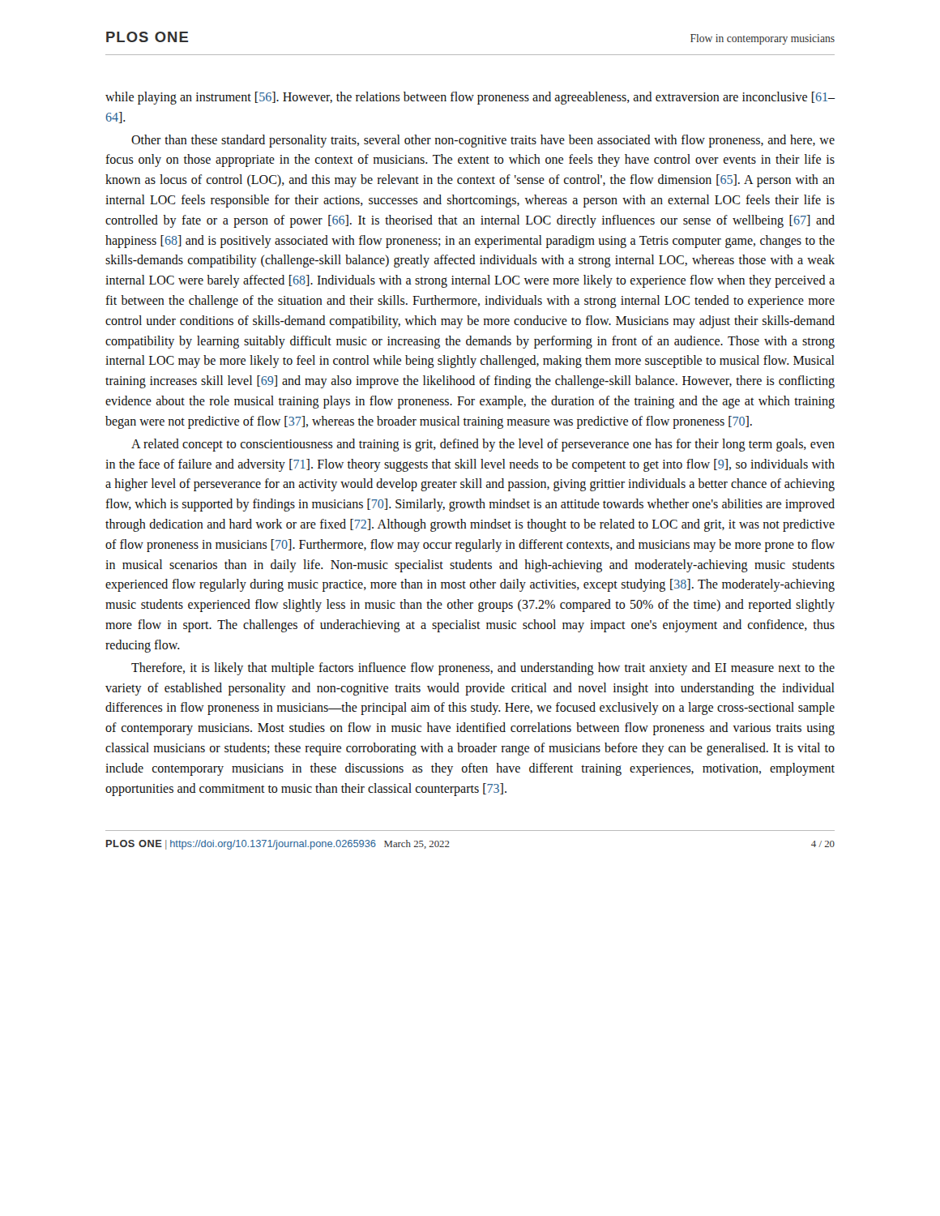PLOS ONE Flow in contemporary musicians
while playing an instrument [56]. However, the relations between flow proneness and agreeableness, and extraversion are inconclusive [61–64].
Other than these standard personality traits, several other non-cognitive traits have been associated with flow proneness, and here, we focus only on those appropriate in the context of musicians. The extent to which one feels they have control over events in their life is known as locus of control (LOC), and this may be relevant in the context of 'sense of control', the flow dimension [65]. A person with an internal LOC feels responsible for their actions, successes and shortcomings, whereas a person with an external LOC feels their life is controlled by fate or a person of power [66]. It is theorised that an internal LOC directly influences our sense of wellbeing [67] and happiness [68] and is positively associated with flow proneness; in an experimental paradigm using a Tetris computer game, changes to the skills-demands compatibility (challenge-skill balance) greatly affected individuals with a strong internal LOC, whereas those with a weak internal LOC were barely affected [68]. Individuals with a strong internal LOC were more likely to experience flow when they perceived a fit between the challenge of the situation and their skills. Furthermore, individuals with a strong internal LOC tended to experience more control under conditions of skills-demand compatibility, which may be more conducive to flow. Musicians may adjust their skills-demand compatibility by learning suitably difficult music or increasing the demands by performing in front of an audience. Those with a strong internal LOC may be more likely to feel in control while being slightly challenged, making them more susceptible to musical flow. Musical training increases skill level [69] and may also improve the likelihood of finding the challenge-skill balance. However, there is conflicting evidence about the role musical training plays in flow proneness. For example, the duration of the training and the age at which training began were not predictive of flow [37], whereas the broader musical training measure was predictive of flow proneness [70].
A related concept to conscientiousness and training is grit, defined by the level of perseverance one has for their long term goals, even in the face of failure and adversity [71]. Flow theory suggests that skill level needs to be competent to get into flow [9], so individuals with a higher level of perseverance for an activity would develop greater skill and passion, giving grittier individuals a better chance of achieving flow, which is supported by findings in musicians [70]. Similarly, growth mindset is an attitude towards whether one's abilities are improved through dedication and hard work or are fixed [72]. Although growth mindset is thought to be related to LOC and grit, it was not predictive of flow proneness in musicians [70]. Furthermore, flow may occur regularly in different contexts, and musicians may be more prone to flow in musical scenarios than in daily life. Non-music specialist students and high-achieving and moderately-achieving music students experienced flow regularly during music practice, more than in most other daily activities, except studying [38]. The moderately-achieving music students experienced flow slightly less in music than the other groups (37.2% compared to 50% of the time) and reported slightly more flow in sport. The challenges of underachieving at a specialist music school may impact one's enjoyment and confidence, thus reducing flow.
Therefore, it is likely that multiple factors influence flow proneness, and understanding how trait anxiety and EI measure next to the variety of established personality and non-cognitive traits would provide critical and novel insight into understanding the individual differences in flow proneness in musicians—the principal aim of this study. Here, we focused exclusively on a large cross-sectional sample of contemporary musicians. Most studies on flow in music have identified correlations between flow proneness and various traits using classical musicians or students; these require corroborating with a broader range of musicians before they can be generalised. It is vital to include contemporary musicians in these discussions as they often have different training experiences, motivation, employment opportunities and commitment to music than their classical counterparts [73].
PLOS ONE | https://doi.org/10.1371/journal.pone.0265936 March 25, 2022 4 / 20